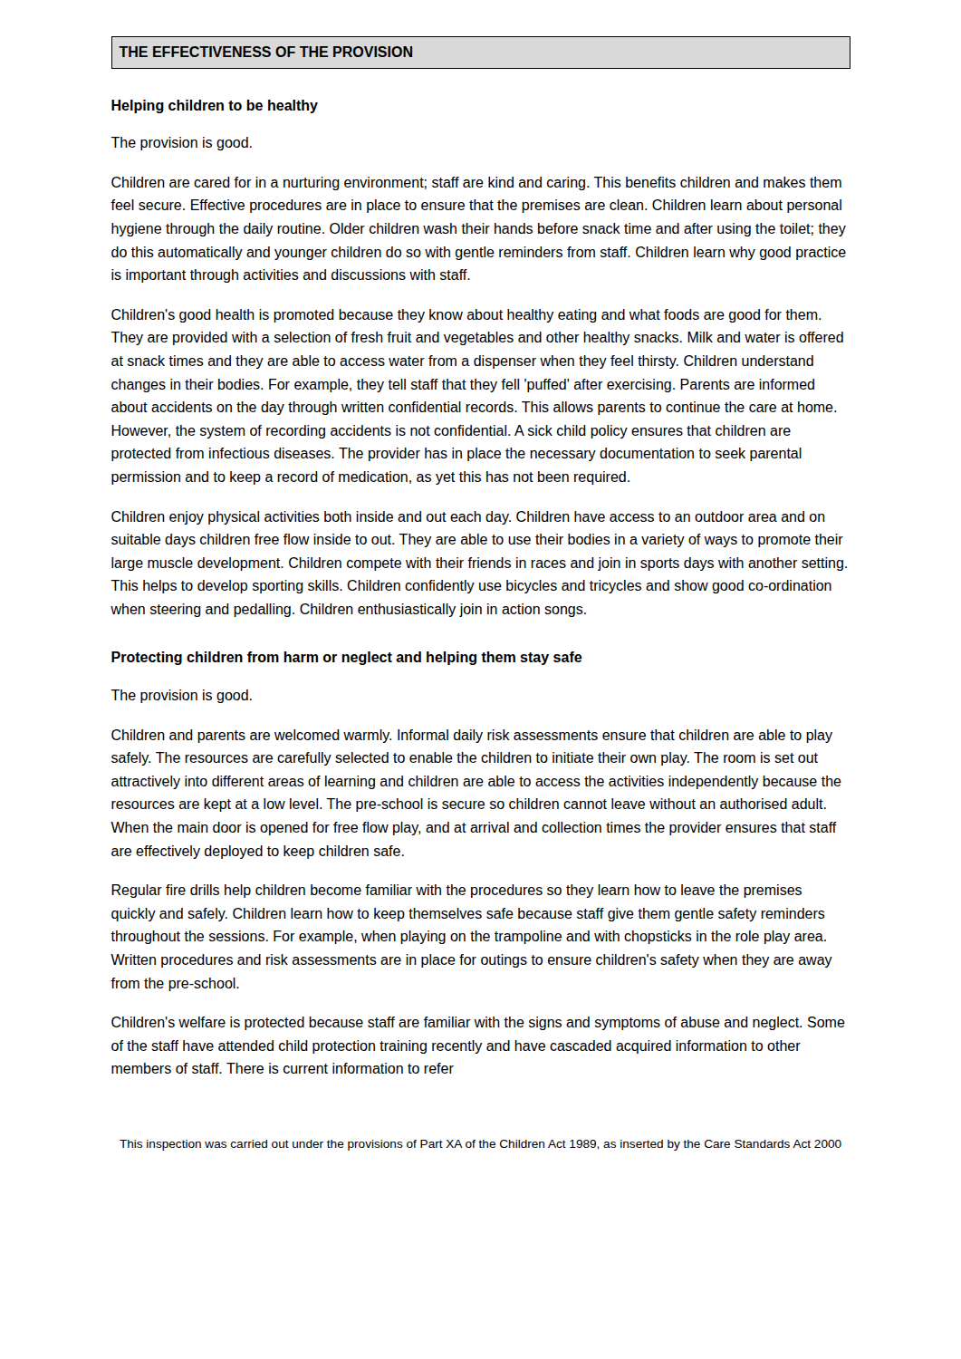THE EFFECTIVENESS OF THE PROVISION
Helping children to be healthy
The provision is good.
Children are cared for in a nurturing environment; staff are kind and caring. This benefits children and makes them feel secure. Effective procedures are in place to ensure that the premises are clean. Children learn about personal hygiene through the daily routine. Older children wash their hands before snack time and after using the toilet; they do this automatically and younger children do so with gentle reminders from staff. Children learn why good practice is important through activities and discussions with staff.
Children's good health is promoted because they know about healthy eating and what foods are good for them. They are provided with a selection of fresh fruit and vegetables and other healthy snacks. Milk and water is offered at snack times and they are able to access water from a dispenser when they feel thirsty. Children understand changes in their bodies. For example, they tell staff that they fell 'puffed' after exercising. Parents are informed about accidents on the day through written confidential records. This allows parents to continue the care at home. However, the system of recording accidents is not confidential. A sick child policy ensures that children are protected from infectious diseases. The provider has in place the necessary documentation to seek parental permission and to keep a record of medication, as yet this has not been required.
Children enjoy physical activities both inside and out each day. Children have access to an outdoor area and on suitable days children free flow inside to out. They are able to use their bodies in a variety of ways to promote their large muscle development. Children compete with their friends in races and join in sports days with another setting. This helps to develop sporting skills. Children confidently use bicycles and tricycles and show good co-ordination when steering and pedalling. Children enthusiastically join in action songs.
Protecting children from harm or neglect and helping them stay safe
The provision is good.
Children and parents are welcomed warmly. Informal daily risk assessments ensure that children are able to play safely. The resources are carefully selected to enable the children to initiate their own play. The room is set out attractively into different areas of learning and children are able to access the activities independently because the resources are kept at a low level. The pre-school is secure so children cannot leave without an authorised adult. When the main door is opened for free flow play, and at arrival and collection times the provider ensures that staff are effectively deployed to keep children safe.
Regular fire drills help children become familiar with the procedures so they learn how to leave the premises quickly and safely. Children learn how to keep themselves safe because staff give them gentle safety reminders throughout the sessions. For example, when playing on the trampoline and with chopsticks in the role play area. Written procedures and risk assessments are in place for outings to ensure children's safety when they are away from the pre-school.
Children's welfare is protected because staff are familiar with the signs and symptoms of abuse and neglect. Some of the staff have attended child protection training recently and have cascaded acquired information to other members of staff. There is current information to refer
This inspection was carried out under the provisions of Part XA of the Children Act 1989, as inserted by the Care Standards Act 2000